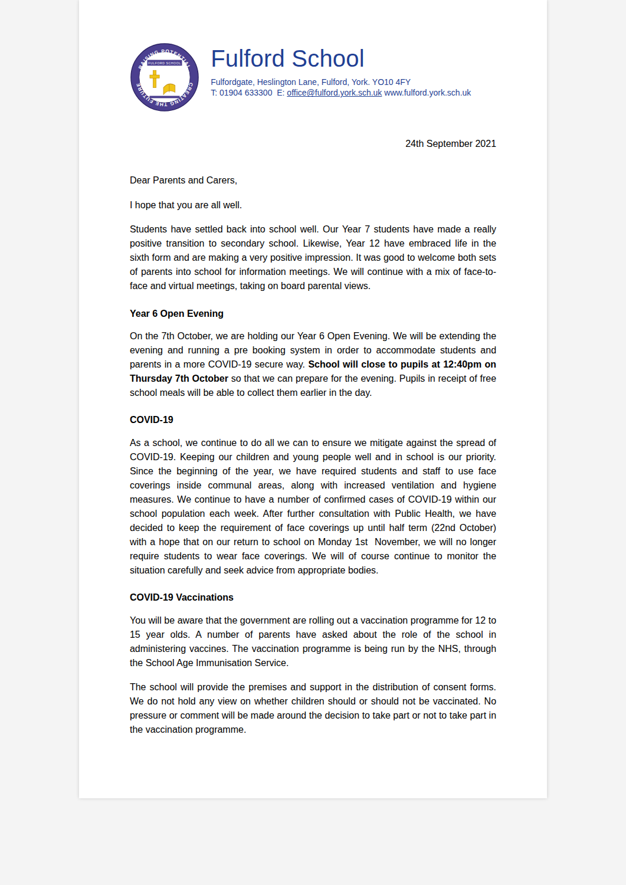RAISING POTENTIAL CREATING THE FUTURE FULFORD SCHOOL
Fulford School
Fulfordgate, Heslington Lane, Fulford, York. YO10 4FY
T: 01904 633300 E: office@fulford.york.sch.uk www.fulford.york.sch.uk
24th September 2021
Dear Parents and Carers,
I hope that you are all well.
Students have settled back into school well. Our Year 7 students have made a really positive transition to secondary school. Likewise, Year 12 have embraced life in the sixth form and are making a very positive impression. It was good to welcome both sets of parents into school for information meetings. We will continue with a mix of face-to-face and virtual meetings, taking on board parental views.
Year 6 Open Evening
On the 7th October, we are holding our Year 6 Open Evening. We will be extending the evening and running a pre booking system in order to accommodate students and parents in a more COVID-19 secure way. School will close to pupils at 12:40pm on Thursday 7th October so that we can prepare for the evening. Pupils in receipt of free school meals will be able to collect them earlier in the day.
COVID-19
As a school, we continue to do all we can to ensure we mitigate against the spread of COVID-19. Keeping our children and young people well and in school is our priority. Since the beginning of the year, we have required students and staff to use face coverings inside communal areas, along with increased ventilation and hygiene measures. We continue to have a number of confirmed cases of COVID-19 within our school population each week. After further consultation with Public Health, we have decided to keep the requirement of face coverings up until half term (22nd October) with a hope that on our return to school on Monday 1st November, we will no longer require students to wear face coverings. We will of course continue to monitor the situation carefully and seek advice from appropriate bodies.
COVID-19 Vaccinations
You will be aware that the government are rolling out a vaccination programme for 12 to 15 year olds. A number of parents have asked about the role of the school in administering vaccines. The vaccination programme is being run by the NHS, through the School Age Immunisation Service.
The school will provide the premises and support in the distribution of consent forms. We do not hold any view on whether children should or should not be vaccinated. No pressure or comment will be made around the decision to take part or not to take part in the vaccination programme.